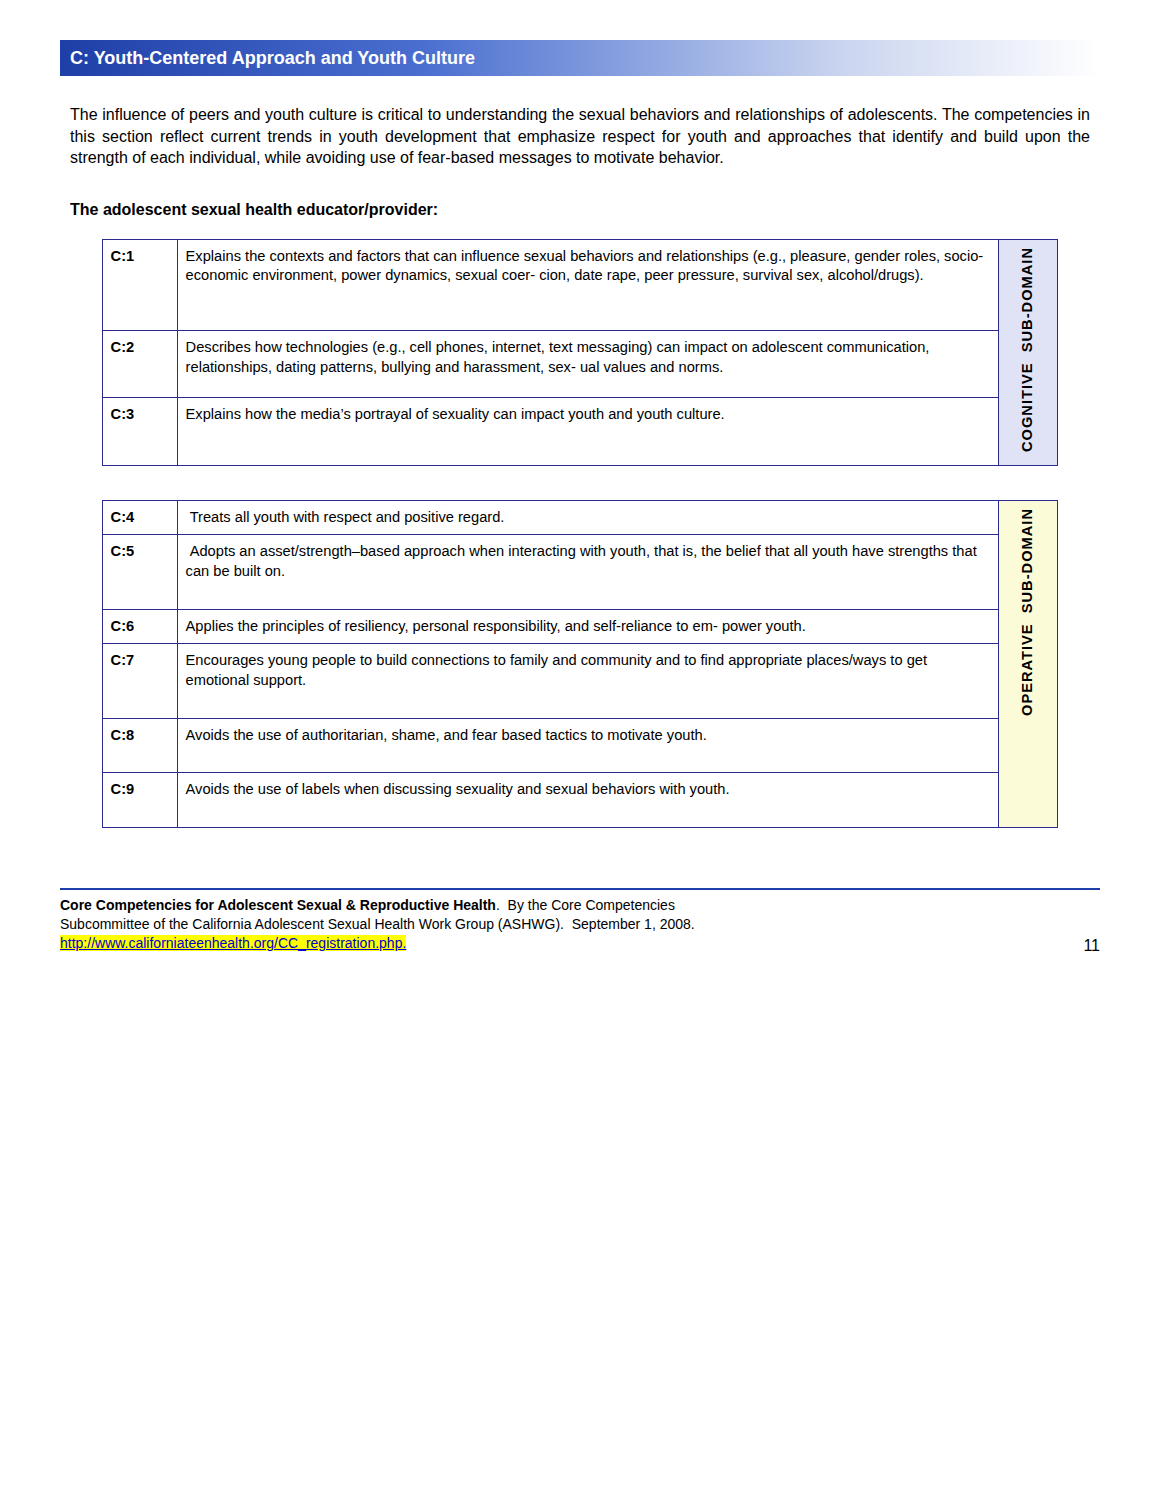C: Youth-Centered Approach and Youth Culture
The influence of peers and youth culture is critical to understanding the sexual behaviors and relationships of adolescents. The competencies in this section reflect current trends in youth development that emphasize respect for youth and approaches that identify and build upon the strength of each individual, while avoiding use of fear-based messages to motivate behavior.
The adolescent sexual health educator/provider:
| C:1 | Explains the contexts and factors that can influence sexual behaviors and relationships (e.g., pleasure, gender roles, socio-economic environment, power dynamics, sexual coer- cion, date rape, peer pressure, survival sex, alcohol/drugs). | COGNITIVE SUB-DOMAIN |
| C:2 | Describes how technologies (e.g., cell phones, internet, text messaging) can impact on adolescent communication, relationships, dating patterns, bullying and harassment, sex- ual values and norms. |
| C:3 | Explains how the media’s portrayal of sexuality can impact youth and youth culture. |
| C:4 | Treats all youth with respect and positive regard. | OPERATIVE SUB-DOMAIN |
| C:5 | Adopts an asset/strength–based approach when interacting with youth, that is, the belief that all youth have strengths that can be built on. |
| C:6 | Applies the principles of resiliency, personal responsibility, and self-reliance to em- power youth. |
| C:7 | Encourages young people to build connections to family and community and to find appropriate places/ways to get emotional support. |
| C:8 | Avoids the use of authoritarian, shame, and fear based tactics to motivate youth. |
| C:9 | Avoids the use of labels when discussing sexuality and sexual behaviors with youth. |
Core Competencies for Adolescent Sexual & Reproductive Health. By the Core Competencies
Subcommittee of the California Adolescent Sexual Health Work Group (ASHWG). September 1, 2008.
http://www.californiateenhealth.org/CC_registration.php. 11